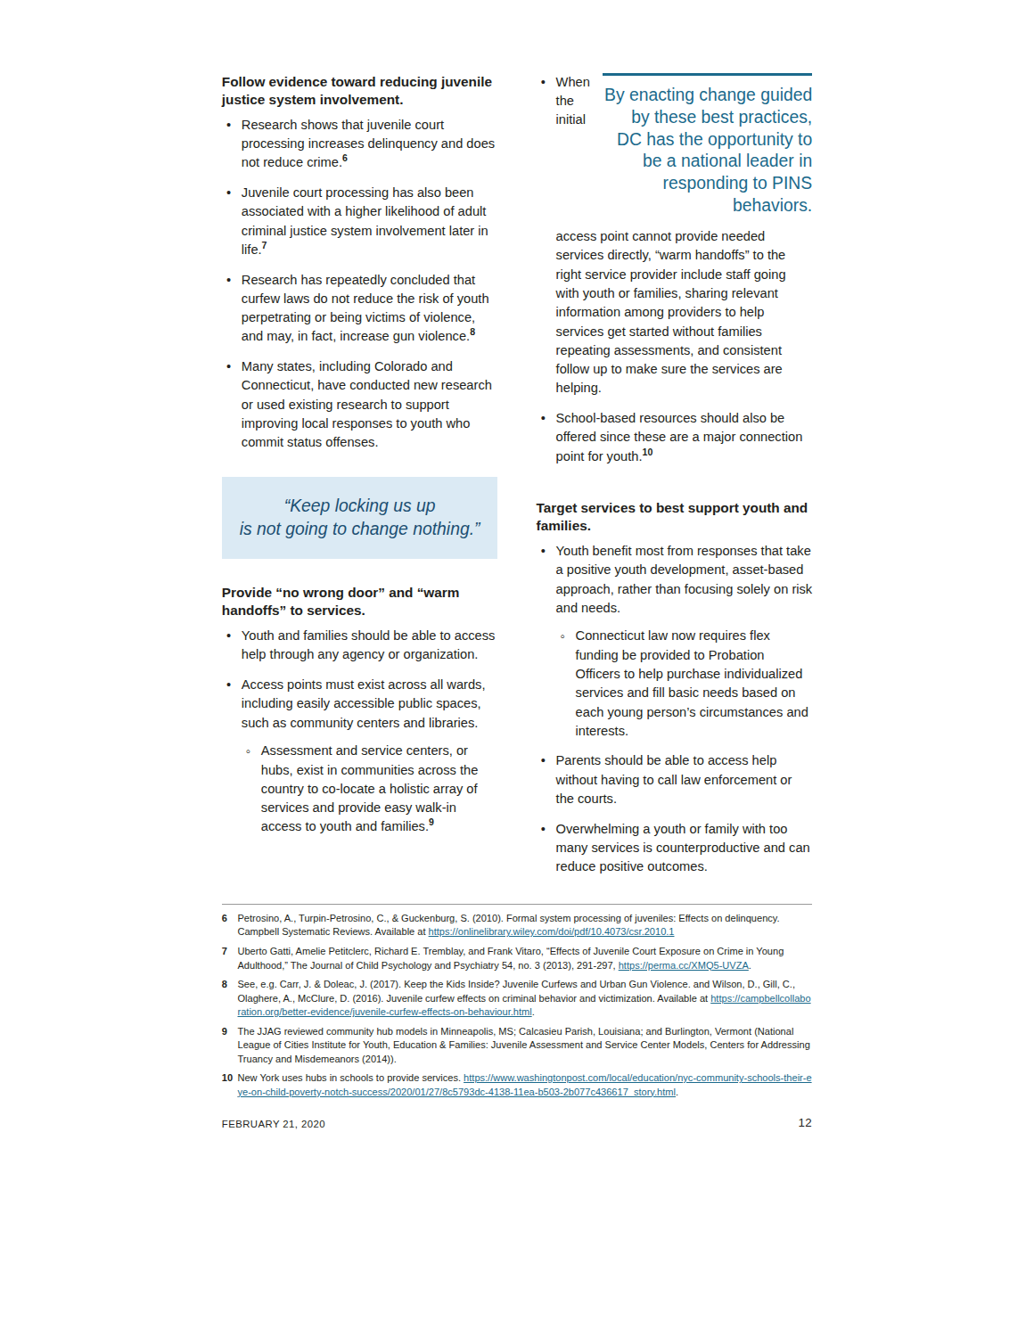Follow evidence toward reducing juvenile justice system involvement.
Research shows that juvenile court processing increases delinquency and does not reduce crime.6
Juvenile court processing has also been associated with a higher likelihood of adult criminal justice system involvement later in life.7
Research has repeatedly concluded that curfew laws do not reduce the risk of youth perpetrating or being victims of violence, and may, in fact, increase gun violence.8
Many states, including Colorado and Connecticut, have conducted new research or used existing research to support improving local responses to youth who commit status offenses.
“Keep locking us up
is not going to change nothing.”
Provide “no wrong door” and “warm handoffs” to services.
Youth and families should be able to access help through any agency or organization.
Access points must exist across all wards, including easily accessible public spaces, such as community centers and libraries.
Assessment and service centers, or hubs, exist in communities across the country to co-locate a holistic array of services and provide easy walk-in access to youth and families.9
By enacting change guided by these best practices, DC has the opportunity to be a national leader in responding to PINS behaviors.
When the initial access point cannot provide needed services directly, “warm handoffs” to the right service provider include staff going with youth or families, sharing relevant information among providers to help services get started without families repeating assessments, and consistent follow up to make sure the services are helping.
School-based resources should also be offered since these are a major connection point for youth.10
Target services to best support youth and families.
Youth benefit most from responses that take a positive youth development, asset-based approach, rather than focusing solely on risk and needs.
Connecticut law now requires flex funding be provided to Probation Officers to help purchase individualized services and fill basic needs based on each young person’s circumstances and interests.
Parents should be able to access help without having to call law enforcement or the courts.
Overwhelming a youth or family with too many services is counterproductive and can reduce positive outcomes.
6 Petrosino, A., Turpin-Petrosino, C., & Guckenburg, S. (2010). Formal system processing of juveniles: Effects on delinquency. Campbell Systematic Reviews. Available at https://onlinelibrary.wiley.com/doi/pdf/10.4073/csr.2010.1
7 Uberto Gatti, Amelie Petitclerc, Richard E. Tremblay, and Frank Vitaro, “Effects of Juvenile Court Exposure on Crime in Young Adulthood,” The Journal of Child Psychology and Psychiatry 54, no. 3 (2013), 291-297, https://perma.cc/XMQ5-UVZA.
8 See, e.g. Carr, J. & Doleac, J. (2017). Keep the Kids Inside? Juvenile Curfews and Urban Gun Violence. and Wilson, D., Gill, C., Olaghere, A., McClure, D. (2016). Juvenile curfew effects on criminal behavior and victimization. Available at https://campbellcollaboration.org/better-evidence/juvenile-curfew-effects-on-behaviour.html.
9 The JJAG reviewed community hub models in Minneapolis, MS; Calcasieu Parish, Louisiana; and Burlington, Vermont (National League of Cities Institute for Youth, Education & Families: Juvenile Assessment and Service Center Models, Centers for Addressing Truancy and Misdemeanors (2014)).
10 New York uses hubs in schools to provide services. https://www.washingtonpost.com/local/education/nyc-community-schools-their-eye-on-child-poverty-notch-success/2020/01/27/8c5793dc-4138-11ea-b503-2b077c436617_story.html.
FEBRUARY 21, 2020
12